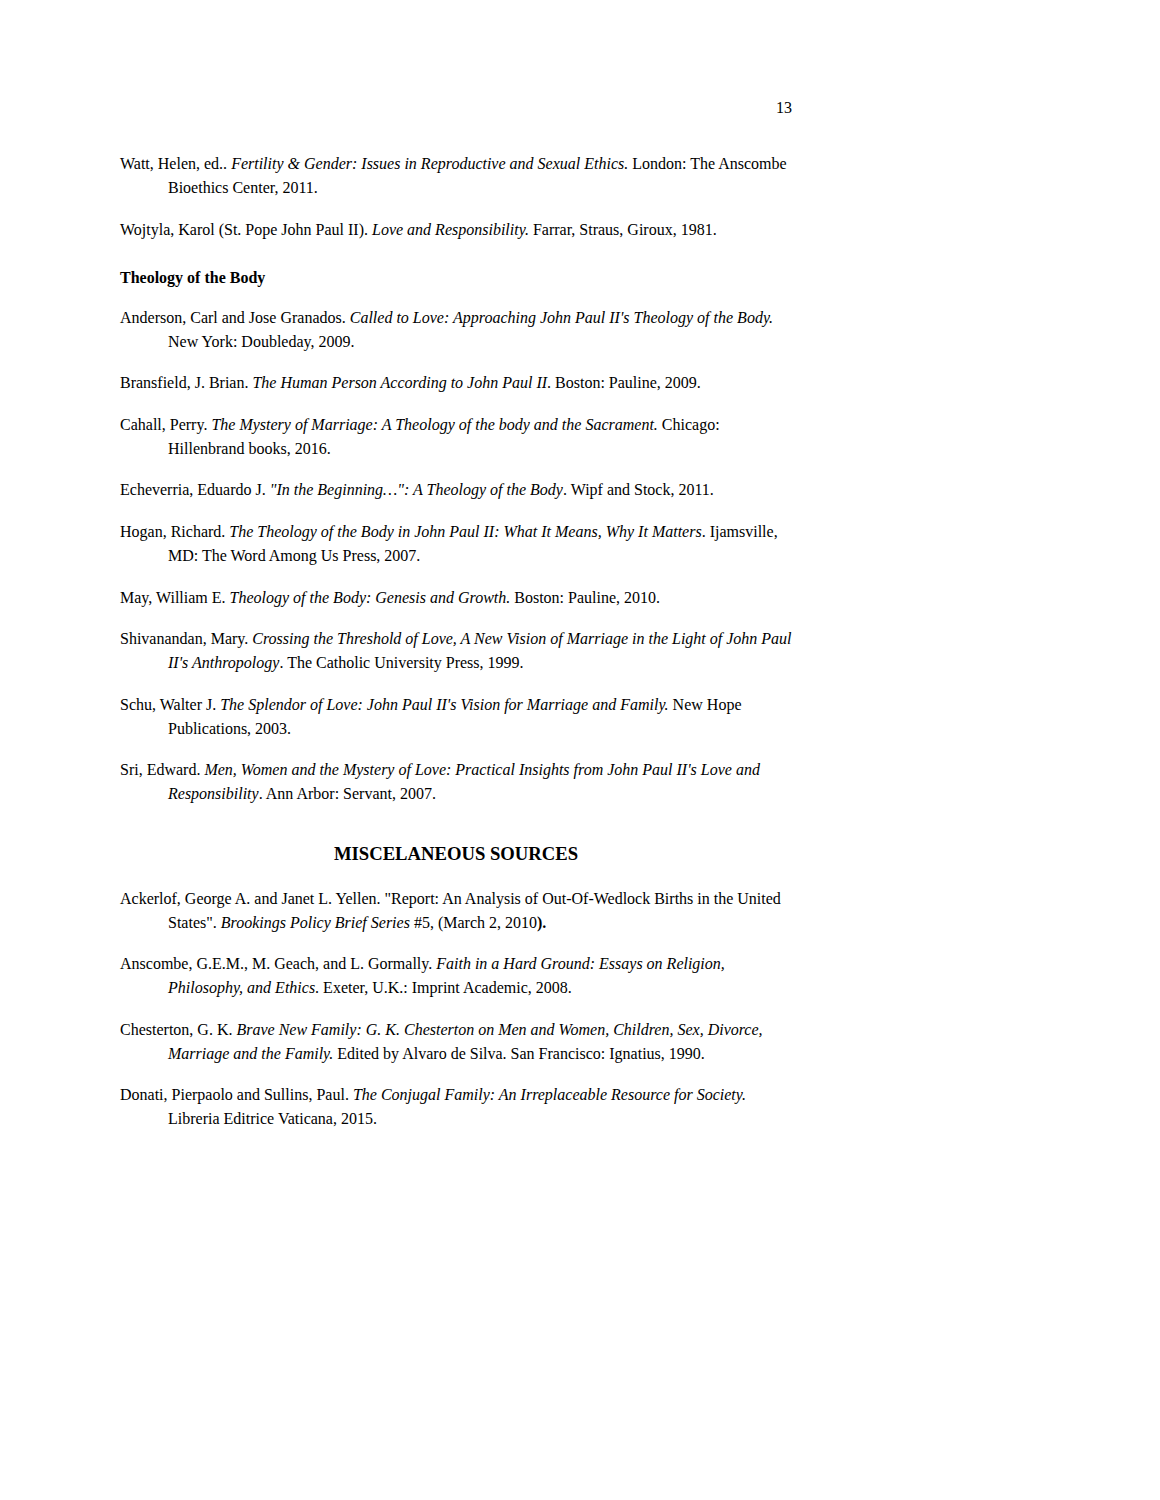13
Watt, Helen, ed.. Fertility & Gender: Issues in Reproductive and Sexual Ethics. London: The Anscombe Bioethics Center, 2011.
Wojtyla, Karol (St. Pope John Paul II). Love and Responsibility. Farrar, Straus, Giroux, 1981.
Theology of the Body
Anderson, Carl and Jose Granados. Called to Love: Approaching John Paul II's Theology of the Body. New York: Doubleday, 2009.
Bransfield, J. Brian. The Human Person According to John Paul II. Boston: Pauline, 2009.
Cahall, Perry. The Mystery of Marriage: A Theology of the body and the Sacrament. Chicago: Hillenbrand books, 2016.
Echeverria, Eduardo J. "In the Beginning…": A Theology of the Body. Wipf and Stock, 2011.
Hogan, Richard. The Theology of the Body in John Paul II: What It Means, Why It Matters. Ijamsville, MD: The Word Among Us Press, 2007.
May, William E. Theology of the Body: Genesis and Growth. Boston: Pauline, 2010.
Shivanandan, Mary. Crossing the Threshold of Love, A New Vision of Marriage in the Light of John Paul II's Anthropology. The Catholic University Press, 1999.
Schu, Walter J. The Splendor of Love: John Paul II's Vision for Marriage and Family. New Hope Publications, 2003.
Sri, Edward. Men, Women and the Mystery of Love: Practical Insights from John Paul II's Love and Responsibility. Ann Arbor: Servant, 2007.
MISCELANEOUS SOURCES
Ackerlof, George A. and Janet L. Yellen. "Report: An Analysis of Out-Of-Wedlock Births in the United States". Brookings Policy Brief Series #5, (March 2, 2010).
Anscombe, G.E.M., M. Geach, and L. Gormally. Faith in a Hard Ground: Essays on Religion, Philosophy, and Ethics. Exeter, U.K.: Imprint Academic, 2008.
Chesterton, G. K. Brave New Family: G. K. Chesterton on Men and Women, Children, Sex, Divorce, Marriage and the Family. Edited by Alvaro de Silva. San Francisco: Ignatius, 1990.
Donati, Pierpaolo and Sullins, Paul. The Conjugal Family: An Irreplaceable Resource for Society. Libreria Editrice Vaticana, 2015.